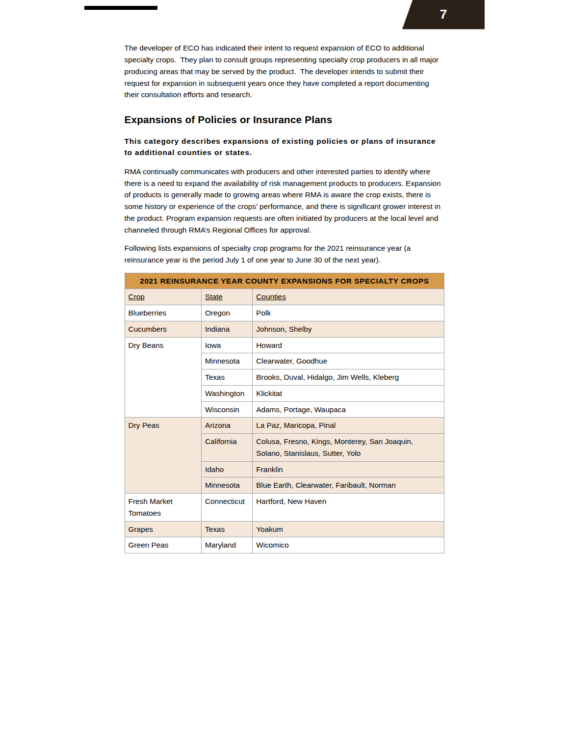7
The developer of ECO has indicated their intent to request expansion of ECO to additional specialty crops. They plan to consult groups representing specialty crop producers in all major producing areas that may be served by the product. The developer intends to submit their request for expansion in subsequent years once they have completed a report documenting their consultation efforts and research.
Expansions of Policies or Insurance Plans
This category describes expansions of existing policies or plans of insurance to additional counties or states.
RMA continually communicates with producers and other interested parties to identify where there is a need to expand the availability of risk management products to producers. Expansion of products is generally made to growing areas where RMA is aware the crop exists, there is some history or experience of the crops’ performance, and there is significant grower interest in the product. Program expansion requests are often initiated by producers at the local level and channeled through RMA’s Regional Offices for approval.
Following lists expansions of specialty crop programs for the 2021 reinsurance year (a reinsurance year is the period July 1 of one year to June 30 of the next year).
2021 REINSURANCE YEAR COUNTY EXPANSIONS FOR SPECIALTY CROPS
| Crop | State | Counties |
| --- | --- | --- |
| Blueberries | Oregon | Polk |
| Cucumbers | Indiana | Johnson, Shelby |
| Dry Beans | Iowa | Howard |
| Minnesota | Clearwater, Goodhue |
| Texas | Brooks, Duval, Hidalgo, Jim Wells, Kleberg |
| Washington | Klickitat |
| Wisconsin | Adams, Portage, Waupaca |
| Dry Peas | Arizona | La Paz, Maricopa, Pinal |
| California | Colusa, Fresno, Kings, Monterey, San Joaquin, Solano, Stanislaus, Sutter, Yolo |
| Idaho | Franklin |
| Minnesota | Blue Earth, Clearwater, Faribault, Norman |
| Fresh Market Tomatoes | Connecticut | Hartford, New Haven |
| Grapes | Texas | Yoakum |
| Green Peas | Maryland | Wicomico |